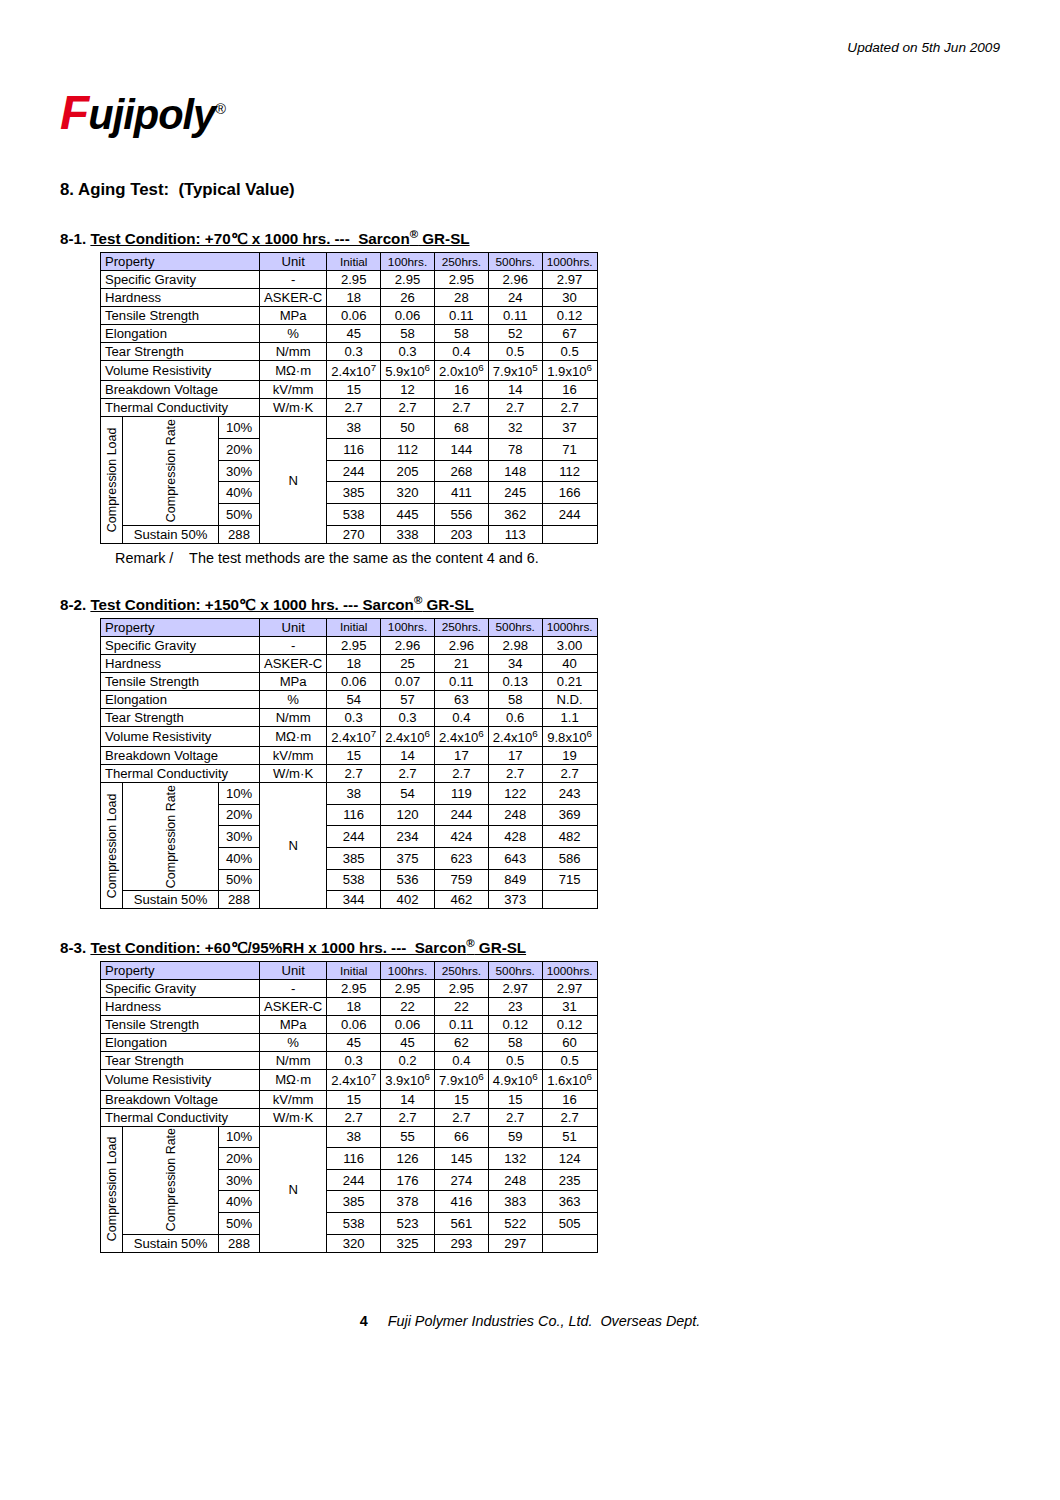Updated on 5th Jun 2009
Fujipoly®
8. Aging Test: (Typical Value)
8-1. Test Condition: +70℃ x 1000 hrs. --- Sarcon® GR-SL
| Property | Unit | Initial | 100hrs. | 250hrs. | 500hrs. | 1000hrs. |
| --- | --- | --- | --- | --- | --- | --- |
| Specific Gravity | - | 2.95 | 2.95 | 2.95 | 2.96 | 2.97 |
| Hardness | ASKER-C | 18 | 26 | 28 | 24 | 30 |
| Tensile Strength | MPa | 0.06 | 0.06 | 0.11 | 0.11 | 0.12 |
| Elongation | % | 45 | 58 | 58 | 52 | 67 |
| Tear Strength | N/mm | 0.3 | 0.3 | 0.4 | 0.5 | 0.5 |
| Volume Resistivity | MΩ·m | 2.4x10 7 | 5.9x10 6 | 2.0x10 6 | 7.9x10 5 | 1.9x10 6 |
| Breakdown Voltage | kV/mm | 15 | 12 | 16 | 14 | 16 |
| Thermal Conductivity | W/m·K | 2.7 | 2.7 | 2.7 | 2.7 | 2.7 |
| Compression Load | Compression Rate | 10% | N | 38 | 50 | 68 | 32 | 37 |
| 20% | 116 | 112 | 144 | 78 | 71 |
| 30% | 244 | 205 | 268 | 148 | 112 |
| 40% | 385 | 320 | 411 | 245 | 166 |
| 50% | 538 | 445 | 556 | 362 | 244 |
| Sustain 50% | 288 | 270 | 338 | 203 | 113 |
Remark / The test methods are the same as the content 4 and 6.
8-2. Test Condition: +150℃ x 1000 hrs. --- Sarcon® GR-SL
| Property | Unit | Initial | 100hrs. | 250hrs. | 500hrs. | 1000hrs. |
| --- | --- | --- | --- | --- | --- | --- |
| Specific Gravity | - | 2.95 | 2.96 | 2.96 | 2.98 | 3.00 |
| Hardness | ASKER-C | 18 | 25 | 21 | 34 | 40 |
| Tensile Strength | MPa | 0.06 | 0.07 | 0.11 | 0.13 | 0.21 |
| Elongation | % | 54 | 57 | 63 | 58 | N.D. |
| Tear Strength | N/mm | 0.3 | 0.3 | 0.4 | 0.6 | 1.1 |
| Volume Resistivity | MΩ·m | 2.4x10 7 | 2.4x10 6 | 2.4x10 6 | 2.4x10 6 | 9.8x10 6 |
| Breakdown Voltage | kV/mm | 15 | 14 | 17 | 17 | 19 |
| Thermal Conductivity | W/m·K | 2.7 | 2.7 | 2.7 | 2.7 | 2.7 |
| Compression Load | Compression Rate | 10% | N | 38 | 54 | 119 | 122 | 243 |
| 20% | 116 | 120 | 244 | 248 | 369 |
| 30% | 244 | 234 | 424 | 428 | 482 |
| 40% | 385 | 375 | 623 | 643 | 586 |
| 50% | 538 | 536 | 759 | 849 | 715 |
| Sustain 50% | 288 | 344 | 402 | 462 | 373 |
8-3. Test Condition: +60℃/95%RH x 1000 hrs. --- Sarcon® GR-SL
| Property | Unit | Initial | 100hrs. | 250hrs. | 500hrs. | 1000hrs. |
| --- | --- | --- | --- | --- | --- | --- |
| Specific Gravity | - | 2.95 | 2.95 | 2.95 | 2.97 | 2.97 |
| Hardness | ASKER-C | 18 | 22 | 22 | 23 | 31 |
| Tensile Strength | MPa | 0.06 | 0.06 | 0.11 | 0.12 | 0.12 |
| Elongation | % | 45 | 45 | 62 | 58 | 60 |
| Tear Strength | N/mm | 0.3 | 0.2 | 0.4 | 0.5 | 0.5 |
| Volume Resistivity | MΩ·m | 2.4x10 7 | 3.9x10 6 | 7.9x10 6 | 4.9x10 6 | 1.6x10 6 |
| Breakdown Voltage | kV/mm | 15 | 14 | 15 | 15 | 16 |
| Thermal Conductivity | W/m·K | 2.7 | 2.7 | 2.7 | 2.7 | 2.7 |
| Compression Load | Compression Rate | 10% | N | 38 | 55 | 66 | 59 | 51 |
| 20% | 116 | 126 | 145 | 132 | 124 |
| 30% | 244 | 176 | 274 | 248 | 235 |
| 40% | 385 | 378 | 416 | 383 | 363 |
| 50% | 538 | 523 | 561 | 522 | 505 |
| Sustain 50% | 288 | 320 | 325 | 293 | 297 |
4 Fuji Polymer Industries Co., Ltd. Overseas Dept.